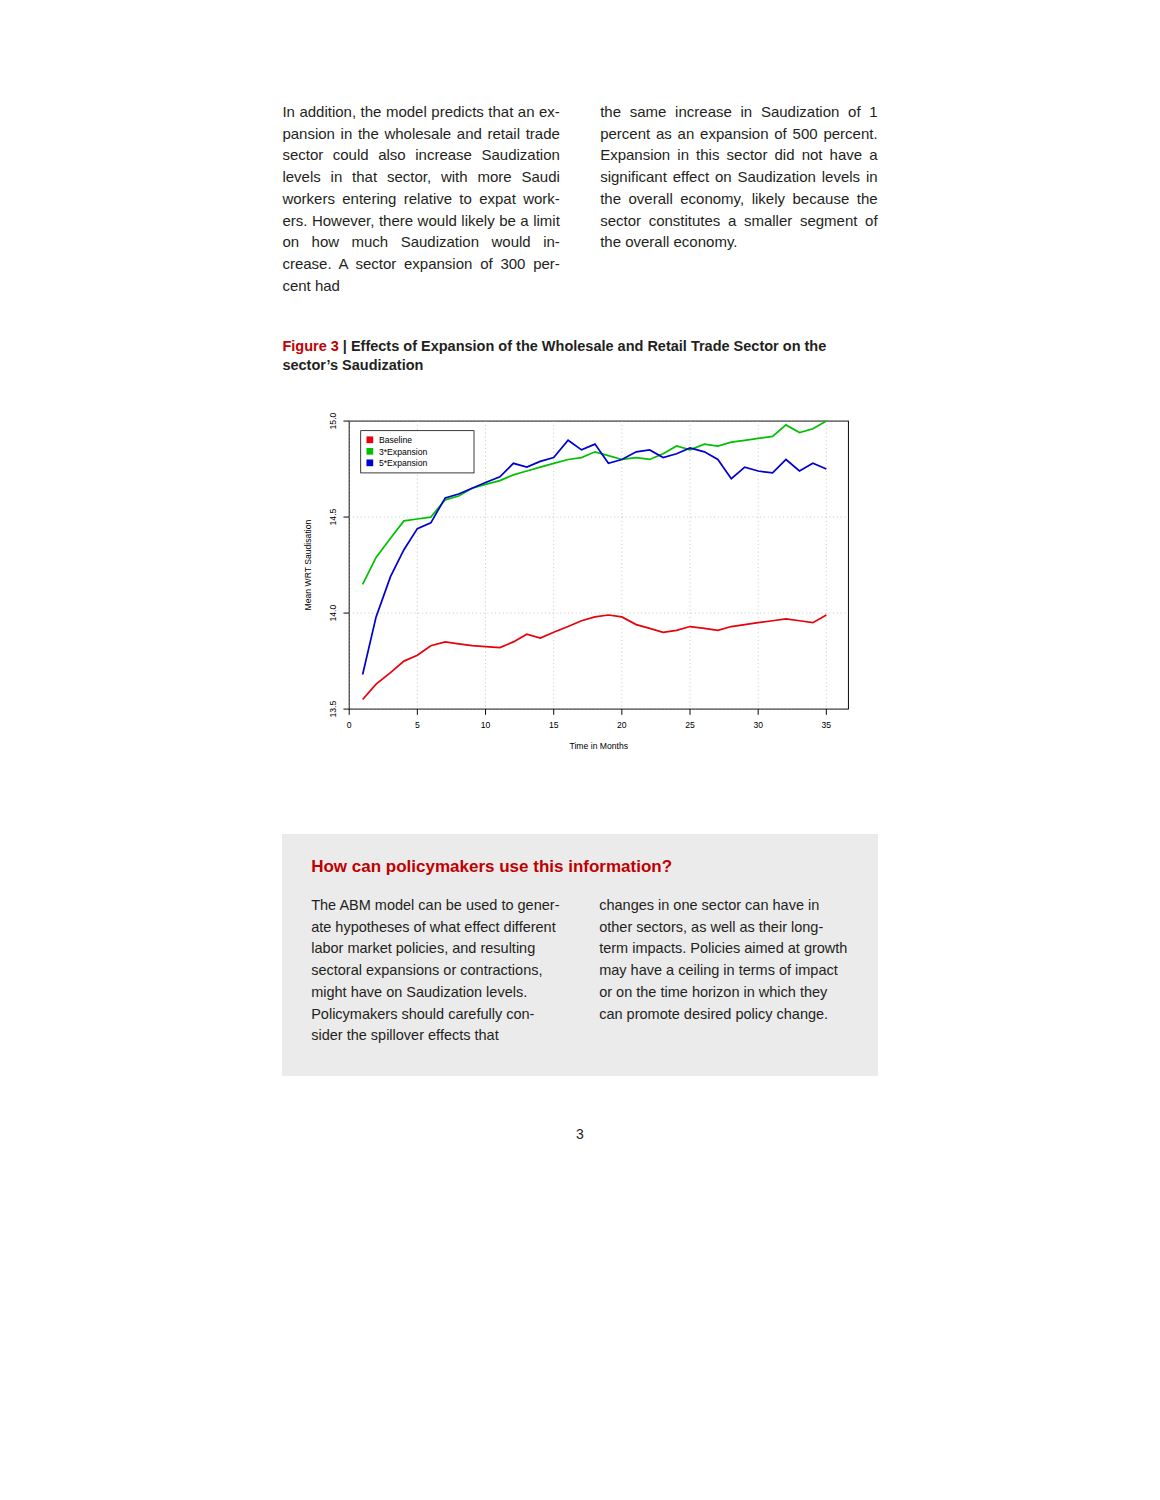In addition, the model predicts that an expansion in the wholesale and retail trade sector could also increase Saudization levels in that sector, with more Saudi workers entering relative to expat workers. However, there would likely be a limit on how much Saudization would increase. A sector expansion of 300 percent had
the same increase in Saudization of 1 percent as an expansion of 500 percent. Expansion in this sector did not have a significant effect on Saudization levels in the overall economy, likely because the sector constitutes a smaller segment of the overall economy.
Figure 3 | Effects of Expansion of the Wholesale and Retail Trade Sector on the sector’s Saudization
13.5 14.0 14.5 15.0 Mean WRT Saudisation 0 5 10 15 20 25 30 35 Time in Months Baseline 3*Expansion 5*Expansion
How can policymakers use this information?
The ABM model can be used to generate hypotheses of what effect different labor market policies, and resulting sectoral expansions or contractions, might have on Saudization levels. Policymakers should carefully consider the spillover effects that
changes in one sector can have in other sectors, as well as their long-term impacts. Policies aimed at growth may have a ceiling in terms of impact or on the time horizon in which they can promote desired policy change.
3